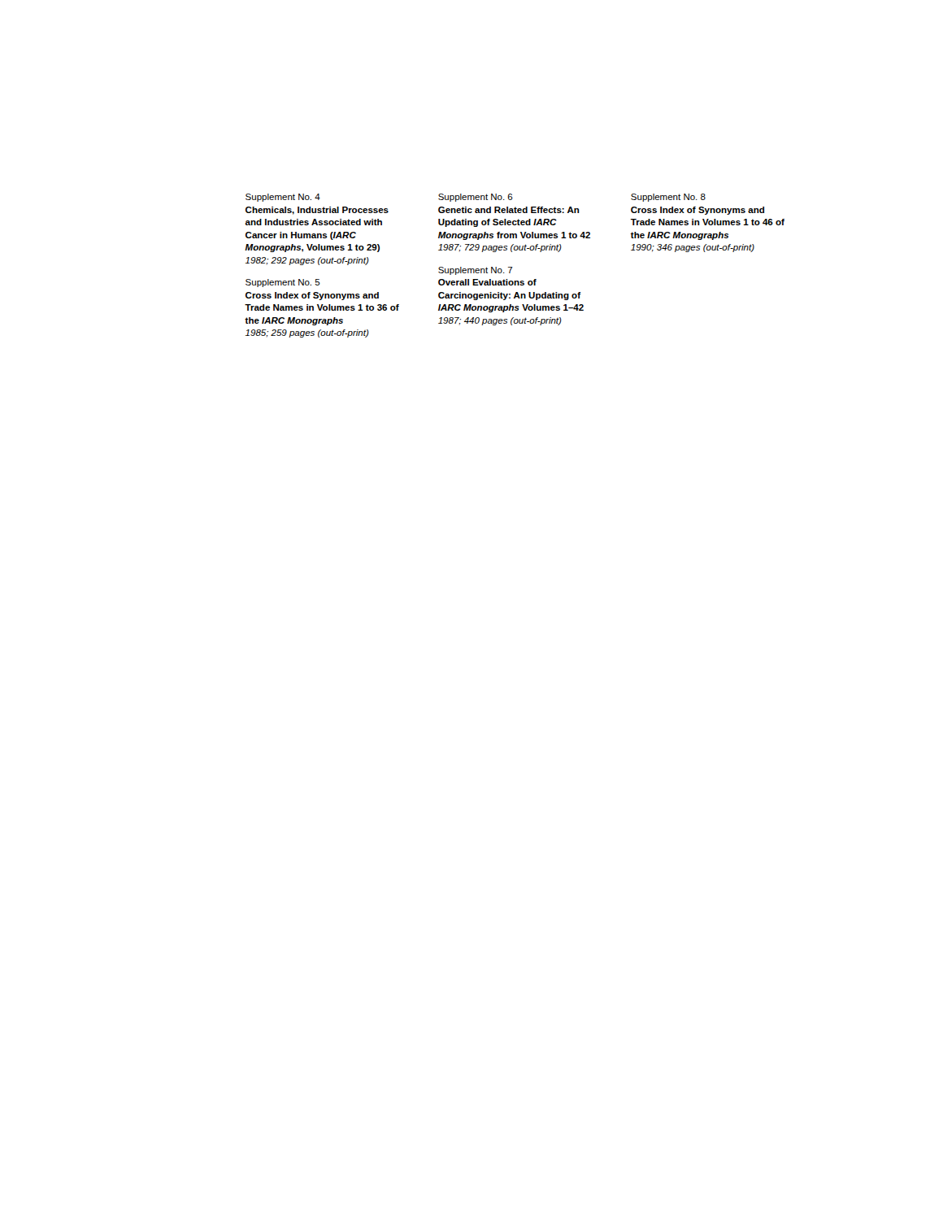Supplement No. 4
Chemicals, Industrial Processes and Industries Associated with Cancer in Humans (IARC Monographs, Volumes 1 to 29)
1982; 292 pages (out-of-print)
Supplement No. 5
Cross Index of Synonyms and Trade Names in Volumes 1 to 36 of the IARC Monographs
1985; 259 pages (out-of-print)
Supplement No. 6
Genetic and Related Effects: An Updating of Selected IARC Monographs from Volumes 1 to 42
1987; 729 pages (out-of-print)
Supplement No. 7
Overall Evaluations of Carcinogenicity: An Updating of IARC Monographs Volumes 1–42
1987; 440 pages (out-of-print)
Supplement No. 8
Cross Index of Synonyms and Trade Names in Volumes 1 to 46 of the IARC Monographs
1990; 346 pages (out-of-print)